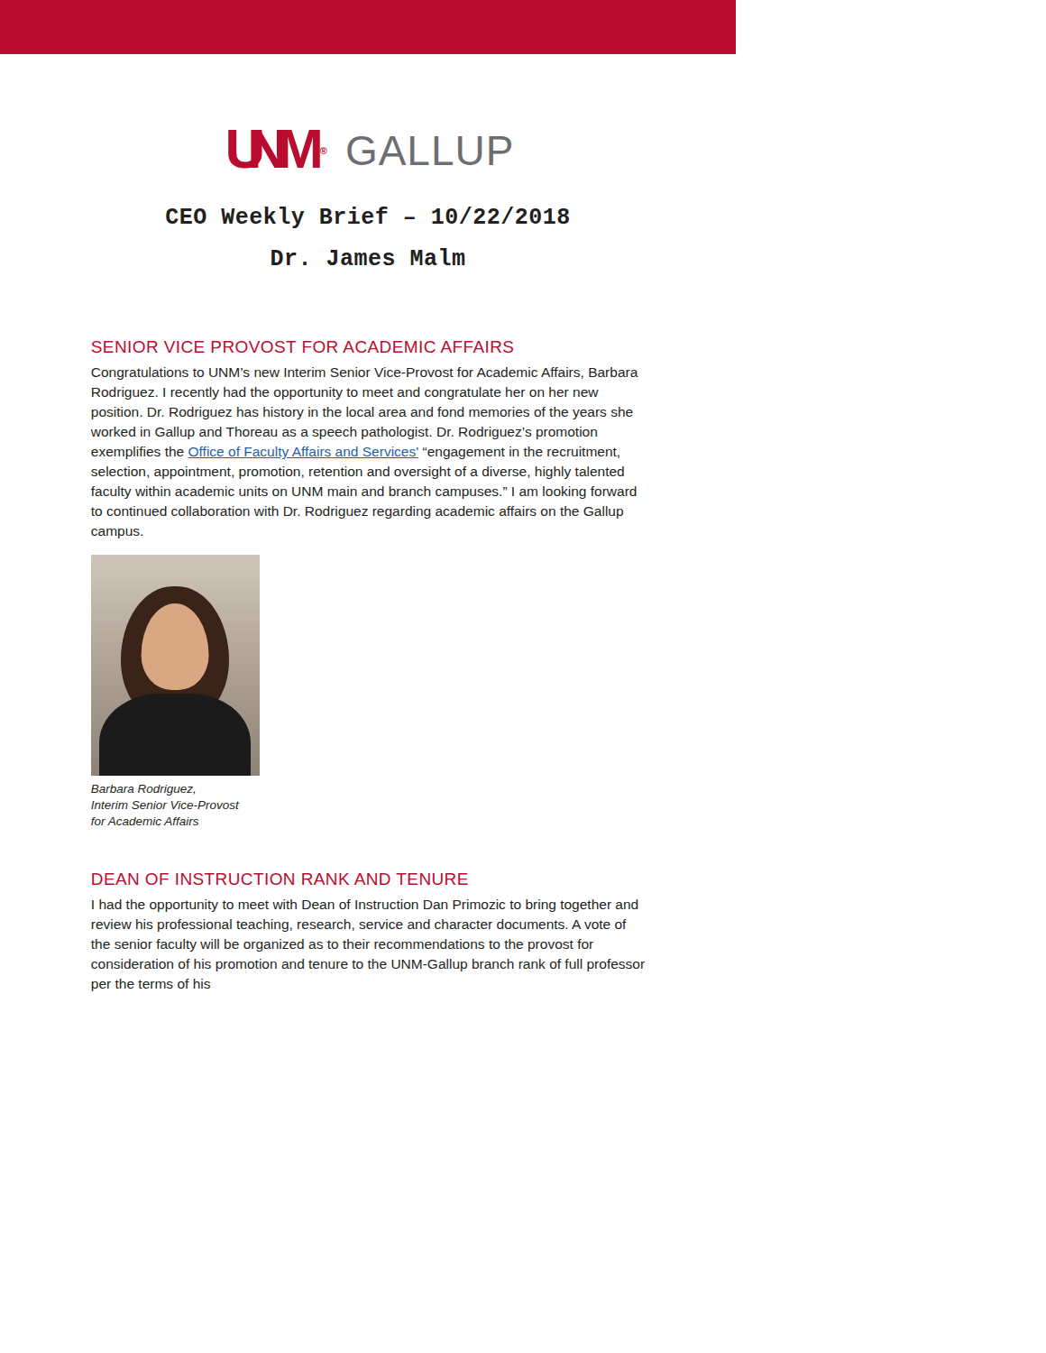UNM®GALLUP
CEO Weekly Brief – 10/22/2018
Dr. James Malm
Senior Vice Provost for Academic Affairs
Congratulations to UNM’s new Interim Senior Vice-Provost for Academic Affairs, Barbara Rodriguez. I recently had the opportunity to meet and congratulate her on her new position. Dr. Rodriguez has history in the local area and fond memories of the years she worked in Gallup and Thoreau as a speech pathologist. Dr. Rodriguez’s promotion exemplifies the Office of Faculty Affairs and Services' “engagement in the recruitment, selection, appointment, promotion, retention and oversight of a diverse, highly talented faculty within academic units on UNM main and branch campuses.” I am looking forward to continued collaboration with Dr. Rodriguez regarding academic affairs on the Gallup campus.
Barbara Rodriguez,
Interim Senior Vice-Provost
for Academic Affairs
Dean of Instruction Rank and Tenure
I had the opportunity to meet with Dean of Instruction Dan Primozic to bring together and review his professional teaching, research, service and character documents. A vote of the senior faculty will be organized as to their recommendations to the provost for consideration of his promotion and tenure to the UNM-Gallup branch rank of full professor per the terms of his